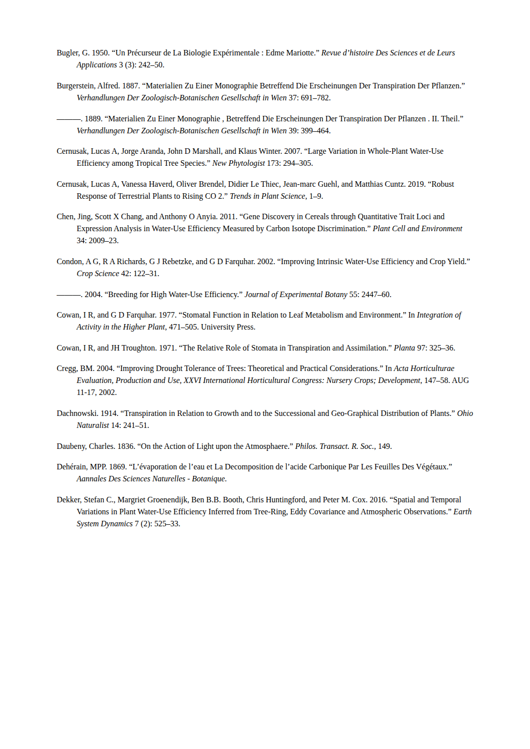Bugler, G. 1950. “Un Précurseur de La Biologie Expérimentale : Edme Mariotte.” Revue d’histoire Des Sciences et de Leurs Applications 3 (3): 242–50.
Burgerstein, Alfred. 1887. “Materialien Zu Einer Monographie Betreffend Die Erscheinungen Der Transpiration Der Pflanzen.” Verhandlungen Der Zoologisch-Botanischen Gesellschaft in Wien 37: 691–782.
———. 1889. “Materialien Zu Einer Monographie , Betreffend Die Erscheinungen Der Transpiration Der Pflanzen . II. Theil.” Verhandlungen Der Zoologisch-Botanischen Gesellschaft in Wien 39: 399–464.
Cernusak, Lucas A, Jorge Aranda, John D Marshall, and Klaus Winter. 2007. “Large Variation in Whole-Plant Water-Use Efficiency among Tropical Tree Species.” New Phytologist 173: 294–305.
Cernusak, Lucas A, Vanessa Haverd, Oliver Brendel, Didier Le Thiec, Jean-marc Guehl, and Matthias Cuntz. 2019. “Robust Response of Terrestrial Plants to Rising CO 2.” Trends in Plant Science, 1–9.
Chen, Jing, Scott X Chang, and Anthony O Anyia. 2011. “Gene Discovery in Cereals through Quantitative Trait Loci and Expression Analysis in Water-Use Efficiency Measured by Carbon Isotope Discrimination.” Plant Cell and Environment 34: 2009–23.
Condon, A G, R A Richards, G J Rebetzke, and G D Farquhar. 2002. “Improving Intrinsic Water-Use Efficiency and Crop Yield.” Crop Science 42: 122–31.
———. 2004. “Breeding for High Water-Use Efficiency.” Journal of Experimental Botany 55: 2447–60.
Cowan, I R, and G D Farquhar. 1977. “Stomatal Function in Relation to Leaf Metabolism and Environment.” In Integration of Activity in the Higher Plant, 471–505. University Press.
Cowan, I R, and JH Troughton. 1971. “The Relative Role of Stomata in Transpiration and Assimilation.” Planta 97: 325–36.
Cregg, BM. 2004. “Improving Drought Tolerance of Trees: Theoretical and Practical Considerations.” In Acta Horticulturae Evaluation, Production and Use, XXVI International Horticultural Congress: Nursery Crops; Development, 147–58. AUG 11-17, 2002.
Dachnowski. 1914. “Transpiration in Relation to Growth and to the Successional and Geo-Graphical Distribution of Plants.” Ohio Naturalist 14: 241–51.
Daubeny, Charles. 1836. “On the Action of Light upon the Atmosphaere.” Philos. Transact. R. Soc., 149.
Dehérain, MPP. 1869. “L’évaporation de l’eau et La Decomposition de l’acide Carbonique Par Les Feuilles Des Végétaux.” Aannales Des Sciences Naturelles - Botanique.
Dekker, Stefan C., Margriet Groenendijk, Ben B.B. Booth, Chris Huntingford, and Peter M. Cox. 2016. “Spatial and Temporal Variations in Plant Water-Use Efficiency Inferred from Tree-Ring, Eddy Covariance and Atmospheric Observations.” Earth System Dynamics 7 (2): 525–33.